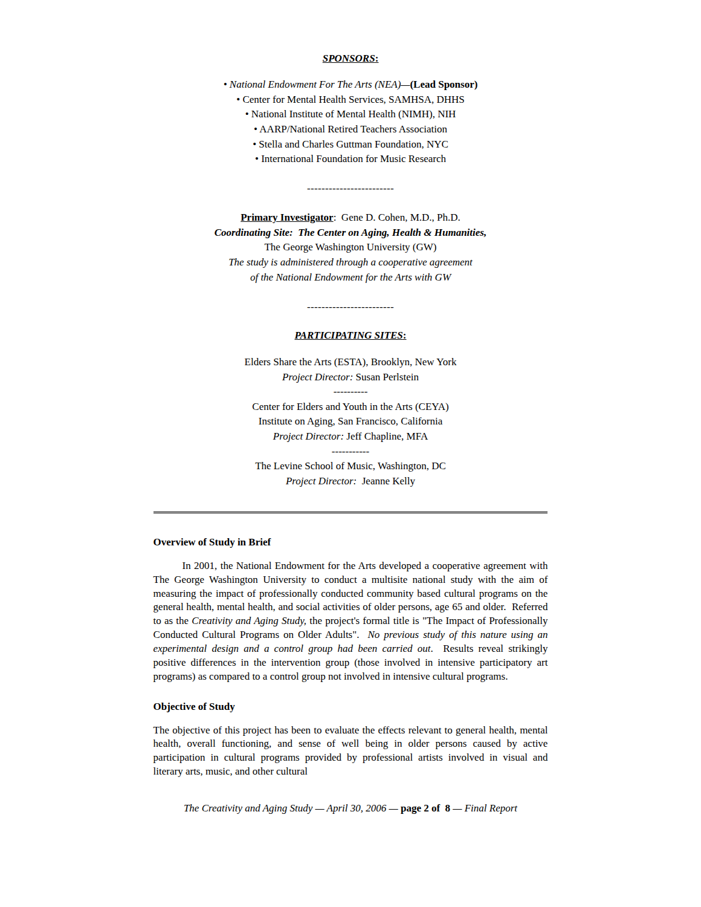SPONSORS:
• National Endowment For The Arts (NEA)—(Lead Sponsor)
• Center for Mental Health Services, SAMHSA, DHHS
• National Institute of Mental Health (NIMH), NIH
• AARP/National Retired Teachers Association
• Stella and Charles Guttman Foundation, NYC
• International Foundation for Music Research
------------------------
Primary Investigator: Gene D. Cohen, M.D., Ph.D.
Coordinating Site: The Center on Aging, Health & Humanities,
The George Washington University (GW)
The study is administered through a cooperative agreement
of the National Endowment for the Arts with GW
------------------------
PARTICIPATING SITES:
Elders Share the Arts (ESTA), Brooklyn, New York
Project Director: Susan Perlstein
----------
Center for Elders and Youth in the Arts (CEYA)
Institute on Aging, San Francisco, California
Project Director: Jeff Chapline, MFA
-----------
The Levine School of Music, Washington, DC
Project Director: Jeanne Kelly
Overview of Study in Brief
In 2001, the National Endowment for the Arts developed a cooperative agreement with The George Washington University to conduct a multisite national study with the aim of measuring the impact of professionally conducted community based cultural programs on the general health, mental health, and social activities of older persons, age 65 and older. Referred to as the Creativity and Aging Study, the project's formal title is "The Impact of Professionally Conducted Cultural Programs on Older Adults". No previous study of this nature using an experimental design and a control group had been carried out. Results reveal strikingly positive differences in the intervention group (those involved in intensive participatory art programs) as compared to a control group not involved in intensive cultural programs.
Objective of Study
The objective of this project has been to evaluate the effects relevant to general health, mental health, overall functioning, and sense of well being in older persons caused by active participation in cultural programs provided by professional artists involved in visual and literary arts, music, and other cultural
The Creativity and Aging Study — April 30, 2006 — page 2 of 8 — Final Report